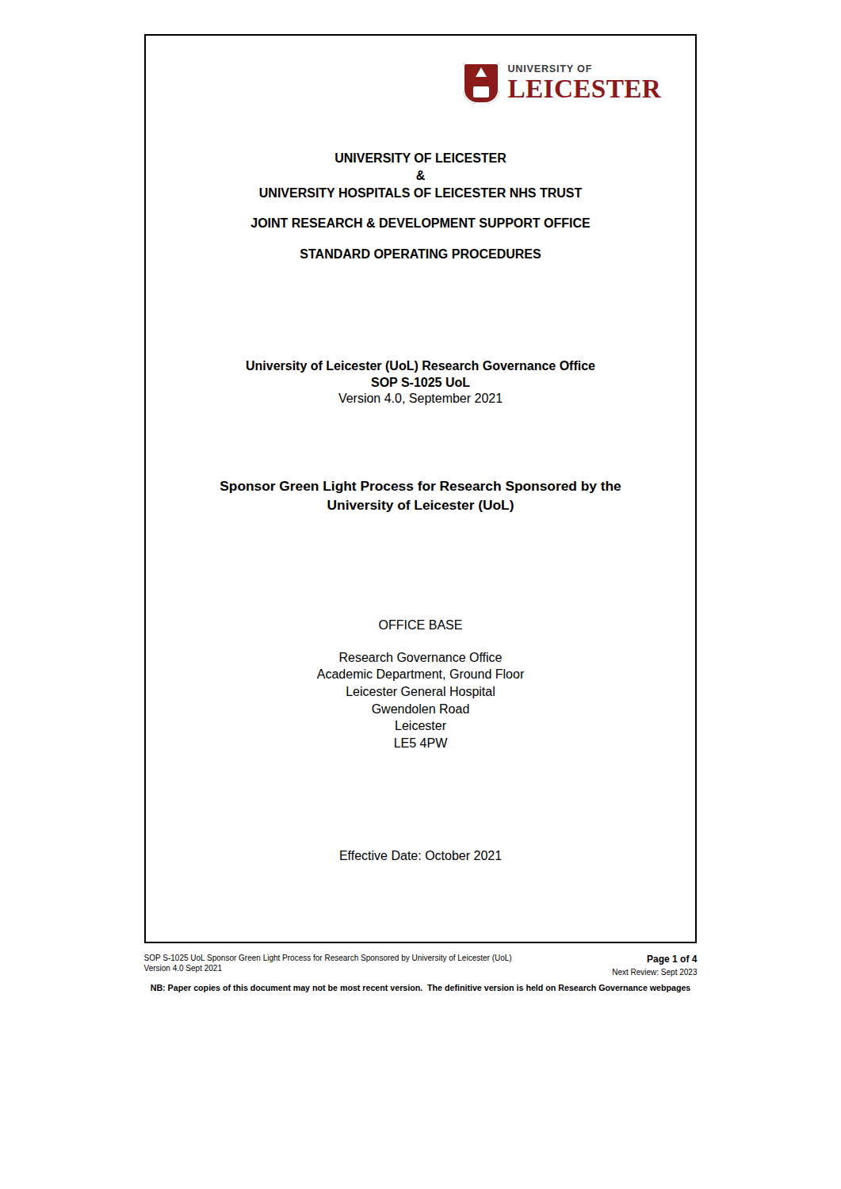UNIVERSITY OF LEICESTER
UNIVERSITY OF LEICESTER
&
UNIVERSITY HOSPITALS OF LEICESTER NHS TRUST
JOINT RESEARCH & DEVELOPMENT SUPPORT OFFICE
STANDARD OPERATING PROCEDURES
University of Leicester (UoL) Research Governance Office
SOP S-1025 UoL
Version 4.0, September 2021
Sponsor Green Light Process for Research Sponsored by the
University of Leicester (UoL)
OFFICE BASE
Research Governance Office
Academic Department, Ground Floor
Leicester General Hospital
Gwendolen Road
Leicester
LE5 4PW
Effective Date: October 2021
SOP S-1025 UoL Sponsor Green Light Process for Research Sponsored by University of Leicester (UoL)
Version 4.0 Sept 2021
Page 1 of 4
Next Review: Sept 2023
NB: Paper copies of this document may not be most recent version. The definitive version is held on Research Governance webpages